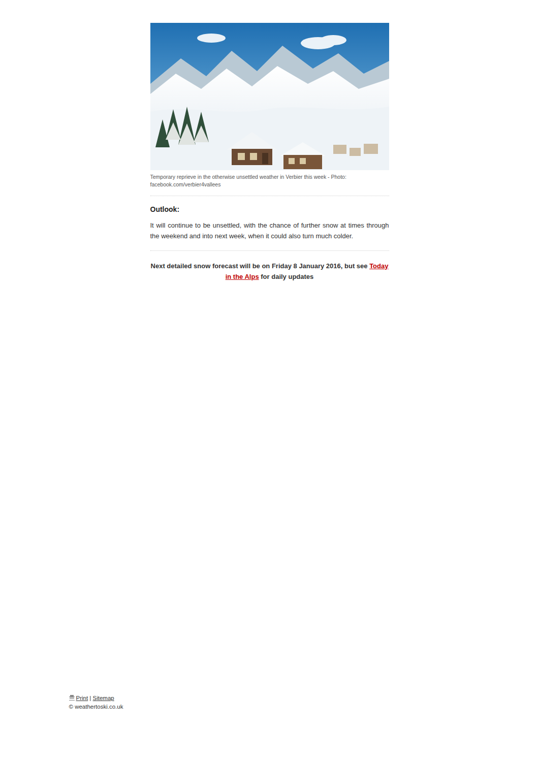Temporary reprieve in the otherwise unsettled weather in Verbier this week - Photo: facebook.com/verbier4vallees
Outlook:
It will continue to be unsettled, with the chance of further snow at times through the weekend and into next week, when it could also turn much colder.
Next detailed snow forecast will be on Friday 8 January 2016, but see Today in the Alps for daily updates
Print | Sitemap
© weathertoski.co.uk